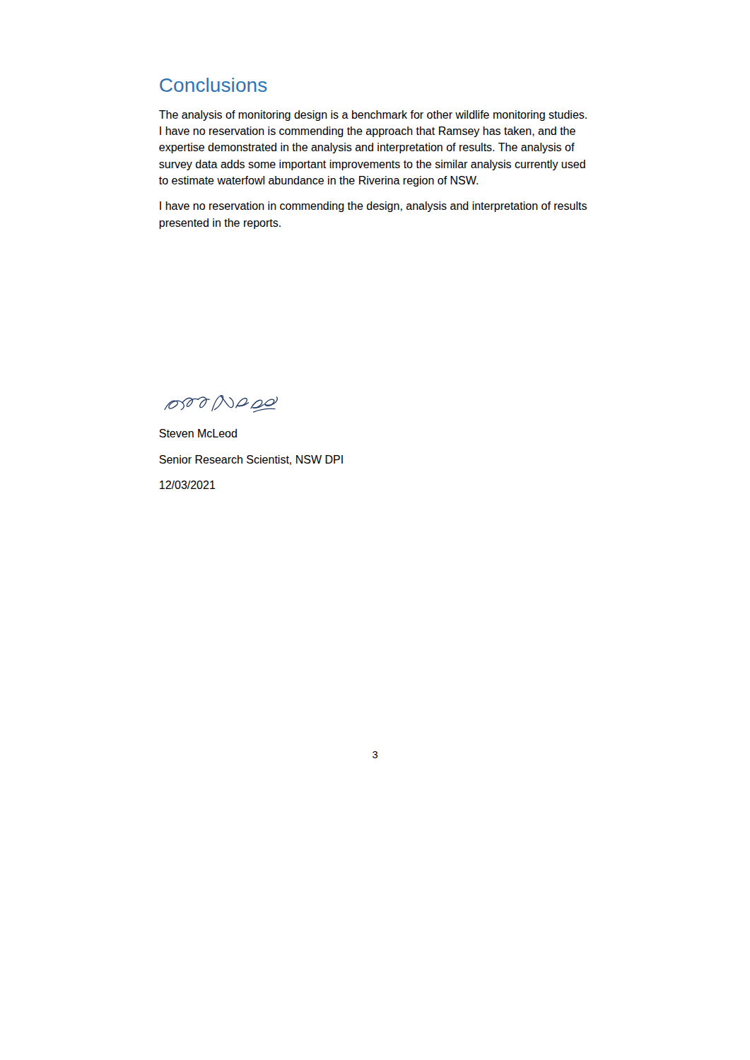Conclusions
The analysis of monitoring design is a benchmark for other wildlife monitoring studies. I have no reservation is commending the approach that Ramsey has taken, and the expertise demonstrated in the analysis and interpretation of results. The analysis of survey data adds some important improvements to the similar analysis currently used to estimate waterfowl abundance in the Riverina region of NSW.
I have no reservation in commending the design, analysis and interpretation of results presented in the reports.
Steven McLeod
Senior Research Scientist, NSW DPI
12/03/2021
3